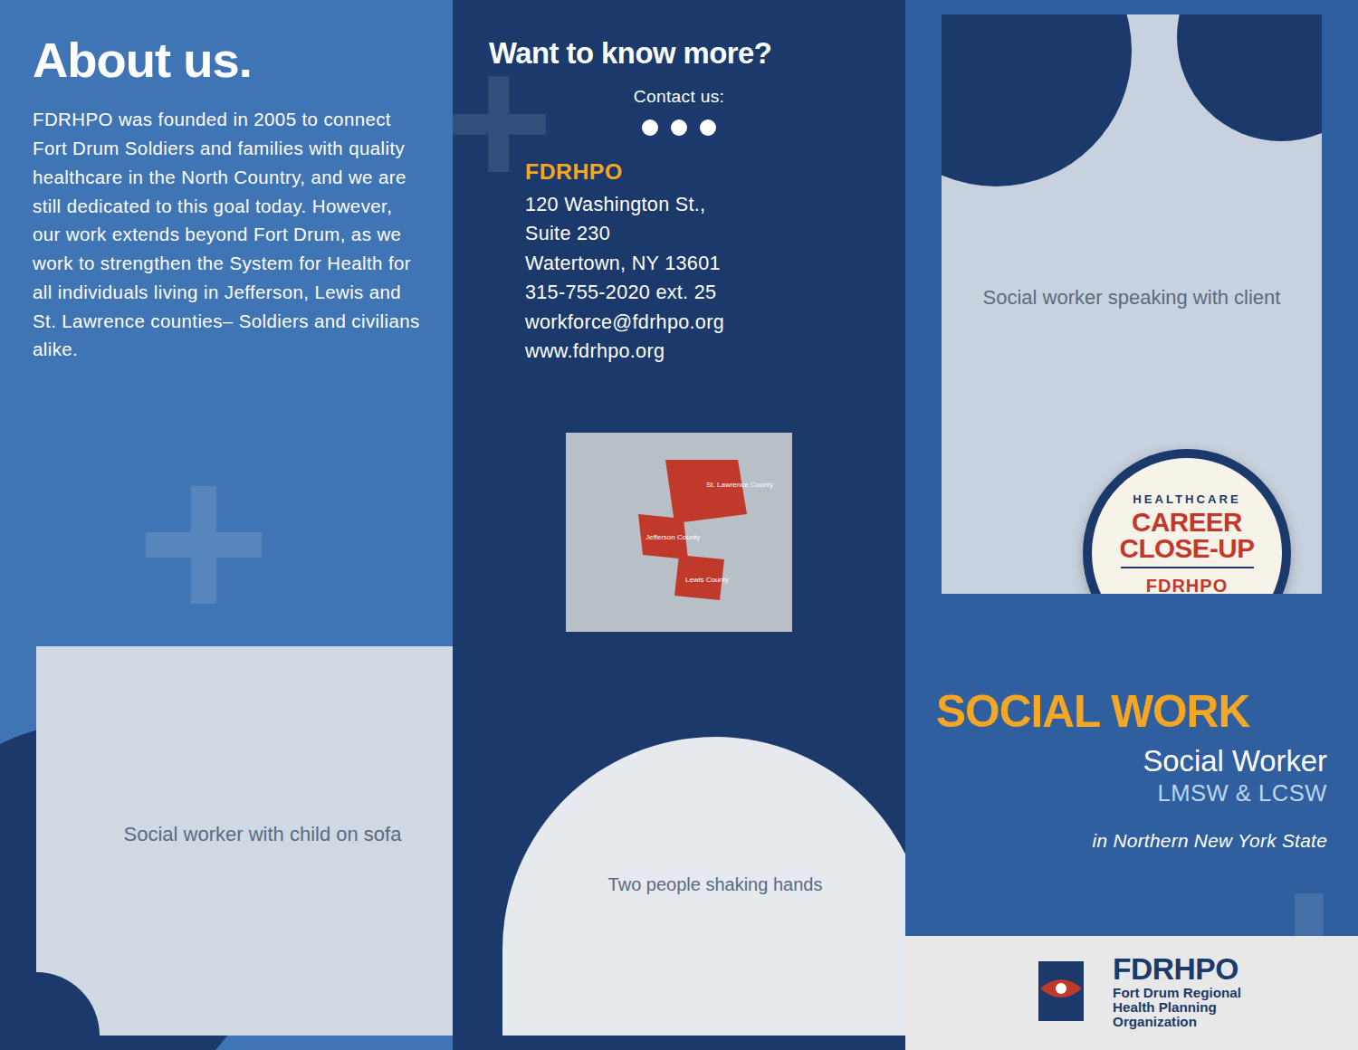+
About us.
FDRHPO was founded in 2005 to connect Fort Drum Soldiers and families with quality healthcare in the North Country, and we are still dedicated to this goal today. However, our work extends beyond Fort Drum, as we work to strengthen the System for Health for all individuals living in Jefferson, Lewis and St. Lawrence counties– Soldiers and civilians alike.
+
Want to know more?
Contact us:
FDRHPO
120 Washington St.,
Suite 230
Watertown, NY 13601
315-755-2020 ext. 25
workforce@fdrhpo.org
www.fdrhpo.org
+
Healthcare CAREER CLOSE-UP FDRHPO Your Future
SOCIAL WORK
Social Worker
LMSW & LCSW
in Northern New York State
FDRHPO Fort Drum Regional Health Planning Organization